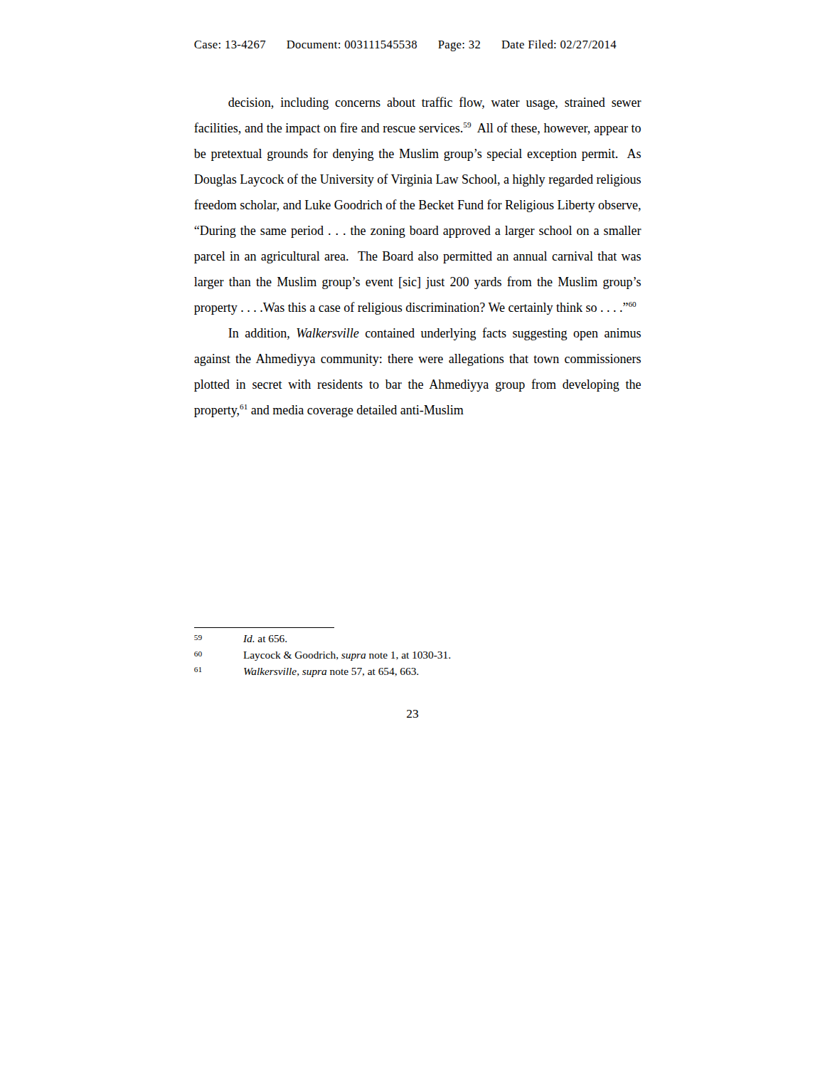Case: 13-4267 Document: 003111545538 Page: 32 Date Filed: 02/27/2014
decision, including concerns about traffic flow, water usage, strained sewer facilities, and the impact on fire and rescue services.59 All of these, however, appear to be pretextual grounds for denying the Muslim group’s special exception permit. As Douglas Laycock of the University of Virginia Law School, a highly regarded religious freedom scholar, and Luke Goodrich of the Becket Fund for Religious Liberty observe, “During the same period . . . the zoning board approved a larger school on a smaller parcel in an agricultural area. The Board also permitted an annual carnival that was larger than the Muslim group’s event [sic] just 200 yards from the Muslim group’s property . . . .Was this a case of religious discrimination? We certainly think so . . . .”60
In addition, Walkersville contained underlying facts suggesting open animus against the Ahmediyya community: there were allegations that town commissioners plotted in secret with residents to bar the Ahmediyya group from developing the property,61 and media coverage detailed anti-Muslim
59
Id. at 656.
60
Laycock & Goodrich, supra note 1, at 1030-31.
61
Walkersville, supra note 57, at 654, 663.
23